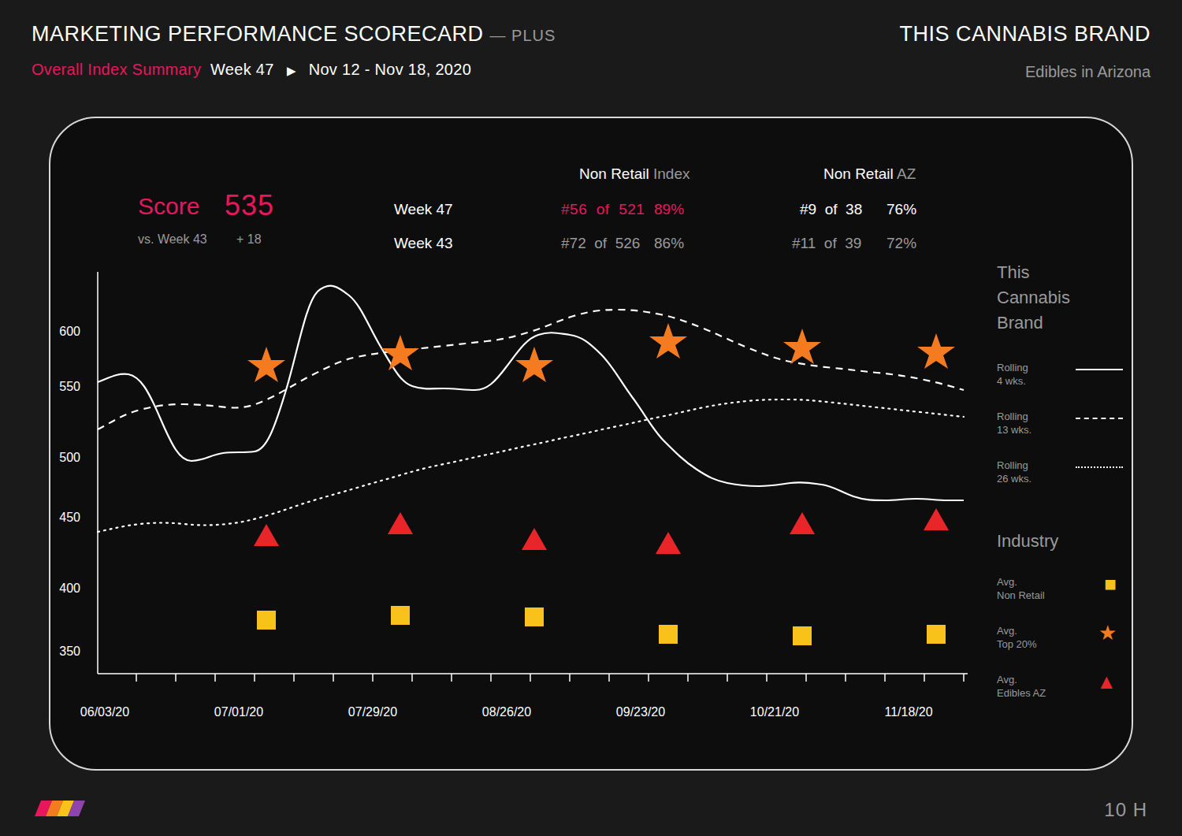MARKETING PERFORMANCE SCORECARD — PLUS
THIS CANNABIS BRAND
Overall Index Summary Week 47 ▶ Nov 12 - Nov 18, 2020
Edibles in Arizona
Score
535
vs. Week 43
+ 18
Non Retail Index
Non Retail AZ
Week 47
Week 43
#56 of 521
89%
#72 of 526
86%
#9 of 38
76%
#11 of 39
72%
600
550
500
450
400
350
06/03/20
07/01/20
07/29/20
08/26/20
09/23/20
10/21/20
11/18/20
This
Cannabis
Brand
Rolling
4 wks.
Rolling
13 wks.
Rolling
26 wks.
Industry
Avg.
Non Retail
■
Avg.
Top 20%
★
Avg.
Edibles AZ
▲
10 H